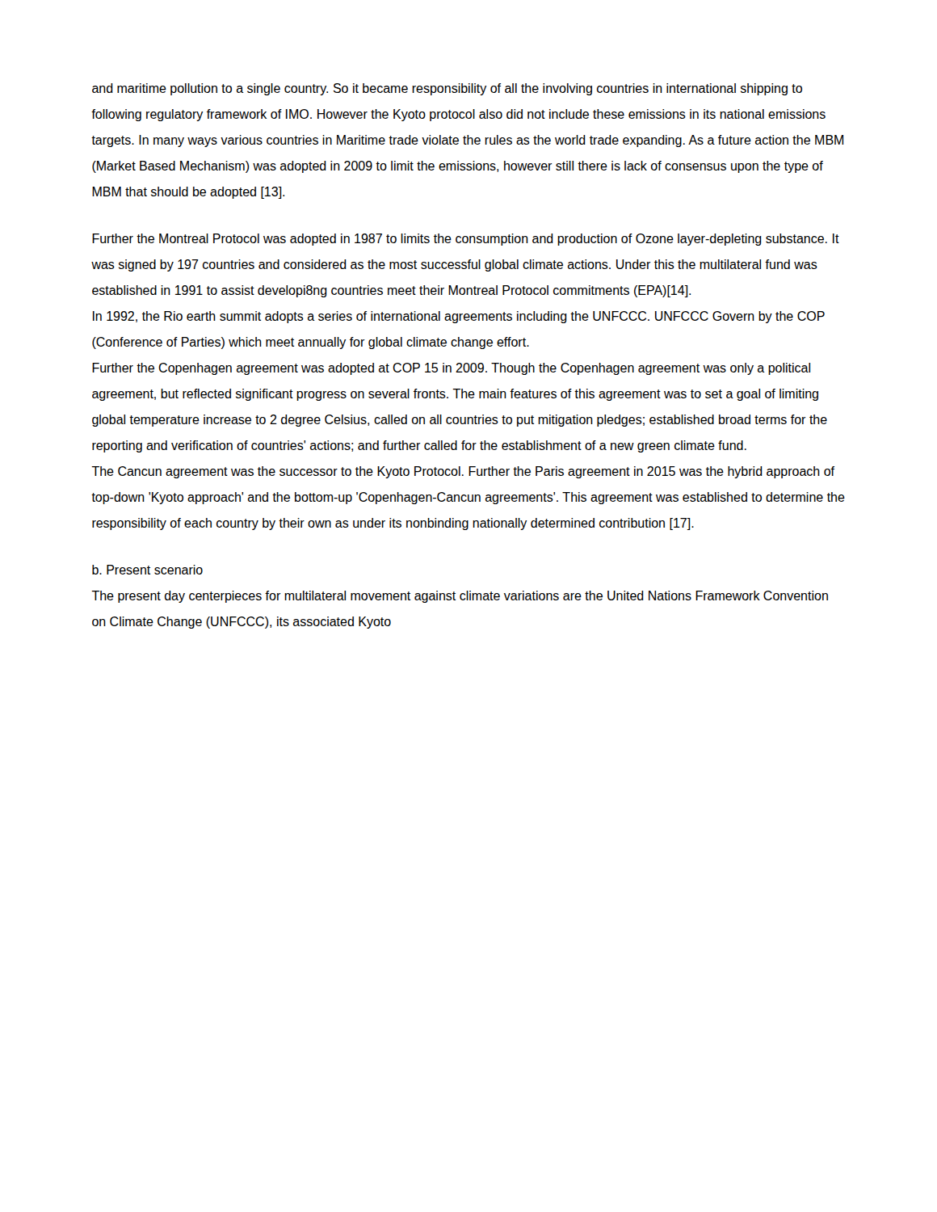and maritime pollution to a single country. So it became responsibility of all the involving countries in international shipping to following regulatory framework of IMO. However the Kyoto protocol also did not include these emissions in its national emissions targets. In many ways various countries in Maritime trade violate the rules as the world trade expanding. As a future action the MBM (Market Based Mechanism) was adopted in 2009 to limit the emissions, however still there is lack of consensus upon the type of MBM that should be adopted [13].
Further the Montreal Protocol was adopted in 1987 to limits the consumption and production of Ozone layer-depleting substance. It was signed by 197 countries and considered as the most successful global climate actions. Under this the multilateral fund was established in 1991 to assist developi8ng countries meet their Montreal Protocol commitments (EPA)[14].
In 1992, the Rio earth summit adopts a series of international agreements including the UNFCCC. UNFCCC Govern by the COP (Conference of Parties) which meet annually for global climate change effort.
Further the Copenhagen agreement was adopted at COP 15 in 2009. Though the Copenhagen agreement was only a political agreement, but reflected significant progress on several fronts. The main features of this agreement was to set a goal of limiting global temperature increase to 2 degree Celsius, called on all countries to put mitigation pledges; established broad terms for the reporting and verification of countries' actions; and further called for the establishment of a new green climate fund.
The Cancun agreement was the successor to the Kyoto Protocol. Further the Paris agreement in 2015 was the hybrid approach of top-down 'Kyoto approach' and the bottom-up 'Copenhagen-Cancun agreements'. This agreement was established to determine the responsibility of each country by their own as under its nonbinding nationally determined contribution [17].
b. Present scenario
The present day centerpieces for multilateral movement against climate variations are the United Nations Framework Convention on Climate Change (UNFCCC), its associated Kyoto